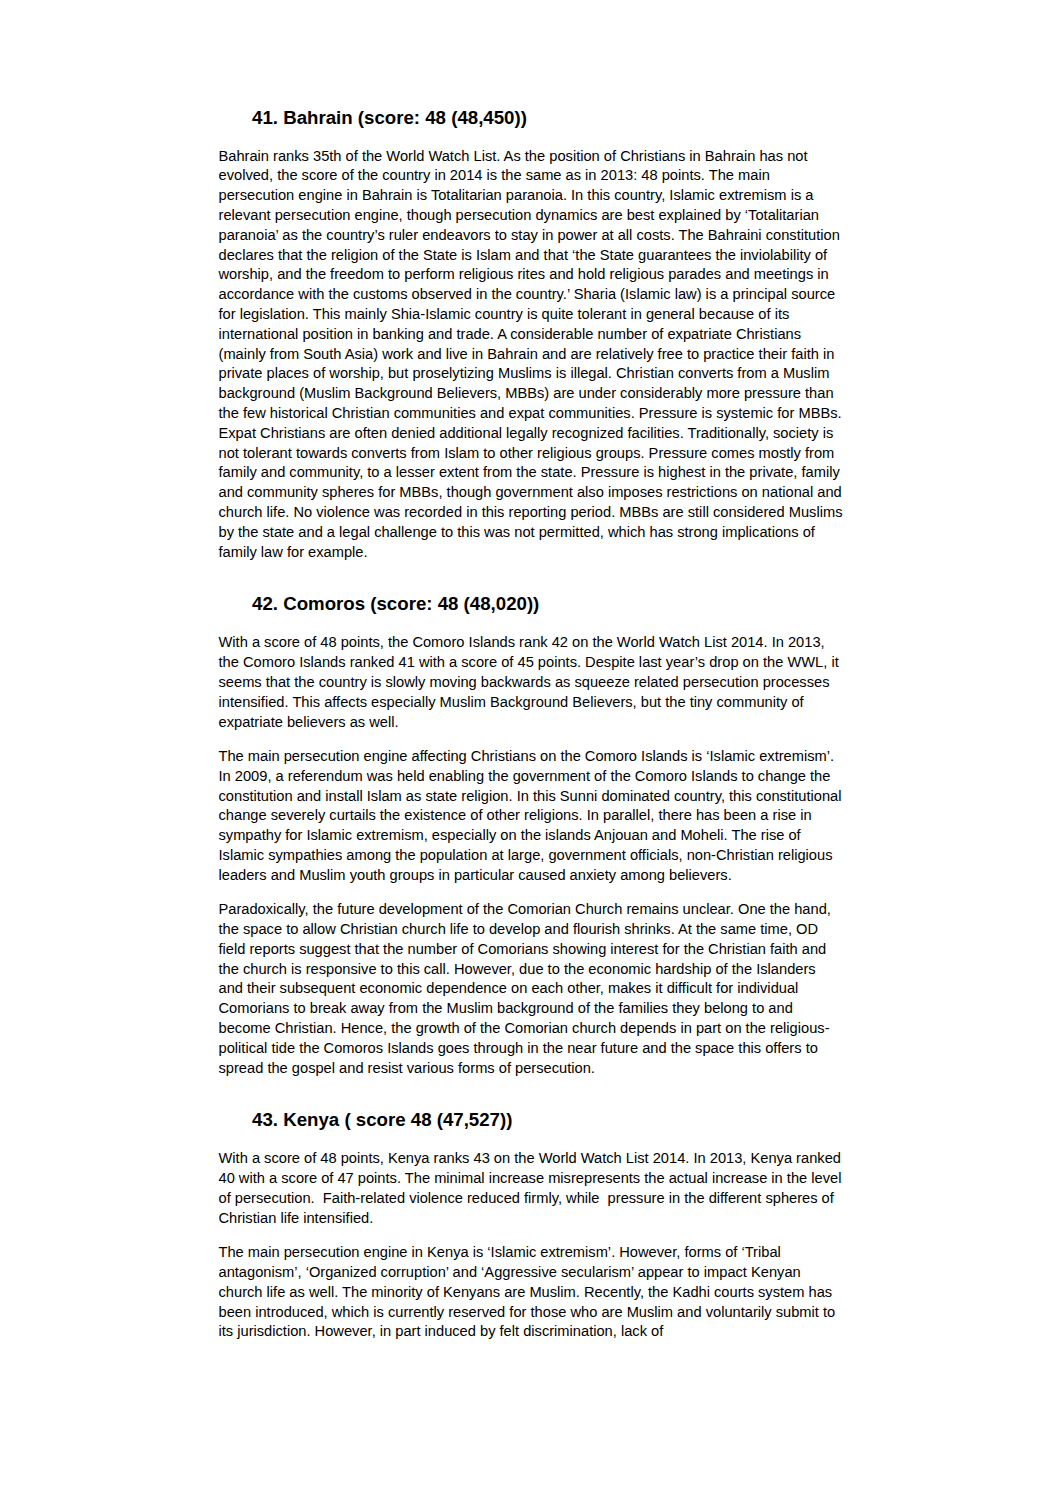41. Bahrain (score: 48 (48,450))
Bahrain ranks 35th of the World Watch List. As the position of Christians in Bahrain has not evolved, the score of the country in 2014 is the same as in 2013: 48 points. The main persecution engine in Bahrain is Totalitarian paranoia. In this country, Islamic extremism is a relevant persecution engine, though persecution dynamics are best explained by ‘Totalitarian paranoia’ as the country’s ruler endeavors to stay in power at all costs. The Bahraini constitution declares that the religion of the State is Islam and that ‘the State guarantees the inviolability of worship, and the freedom to perform religious rites and hold religious parades and meetings in accordance with the customs observed in the country.’ Sharia (Islamic law) is a principal source for legislation. This mainly Shia-Islamic country is quite tolerant in general because of its international position in banking and trade. A considerable number of expatriate Christians (mainly from South Asia) work and live in Bahrain and are relatively free to practice their faith in private places of worship, but proselytizing Muslims is illegal. Christian converts from a Muslim background (Muslim Background Believers, MBBs) are under considerably more pressure than the few historical Christian communities and expat communities. Pressure is systemic for MBBs. Expat Christians are often denied additional legally recognized facilities. Traditionally, society is not tolerant towards converts from Islam to other religious groups. Pressure comes mostly from family and community, to a lesser extent from the state. Pressure is highest in the private, family and community spheres for MBBs, though government also imposes restrictions on national and church life. No violence was recorded in this reporting period. MBBs are still considered Muslims by the state and a legal challenge to this was not permitted, which has strong implications of family law for example.
42. Comoros (score: 48 (48,020))
With a score of 48 points, the Comoro Islands rank 42 on the World Watch List 2014. In 2013, the Comoro Islands ranked 41 with a score of 45 points. Despite last year’s drop on the WWL, it seems that the country is slowly moving backwards as squeeze related persecution processes intensified. This affects especially Muslim Background Believers, but the tiny community of expatriate believers as well.
The main persecution engine affecting Christians on the Comoro Islands is ‘Islamic extremism’. In 2009, a referendum was held enabling the government of the Comoro Islands to change the constitution and install Islam as state religion. In this Sunni dominated country, this constitutional change severely curtails the existence of other religions. In parallel, there has been a rise in sympathy for Islamic extremism, especially on the islands Anjouan and Moheli. The rise of Islamic sympathies among the population at large, government officials, non-Christian religious leaders and Muslim youth groups in particular caused anxiety among believers.
Paradoxically, the future development of the Comorian Church remains unclear. One the hand, the space to allow Christian church life to develop and flourish shrinks. At the same time, OD field reports suggest that the number of Comorians showing interest for the Christian faith and the church is responsive to this call. However, due to the economic hardship of the Islanders and their subsequent economic dependence on each other, makes it difficult for individual Comorians to break away from the Muslim background of the families they belong to and become Christian. Hence, the growth of the Comorian church depends in part on the religious-political tide the Comoros Islands goes through in the near future and the space this offers to spread the gospel and resist various forms of persecution.
43. Kenya ( score 48 (47,527))
With a score of 48 points, Kenya ranks 43 on the World Watch List 2014. In 2013, Kenya ranked 40 with a score of 47 points. The minimal increase misrepresents the actual increase in the level of persecution. Faith-related violence reduced firmly, while pressure in the different spheres of Christian life intensified.
The main persecution engine in Kenya is ‘Islamic extremism’. However, forms of ‘Tribal antagonism’, ‘Organized corruption’ and ‘Aggressive secularism’ appear to impact Kenyan church life as well. The minority of Kenyans are Muslim. Recently, the Kadhi courts system has been introduced, which is currently reserved for those who are Muslim and voluntarily submit to its jurisdiction. However, in part induced by felt discrimination, lack of